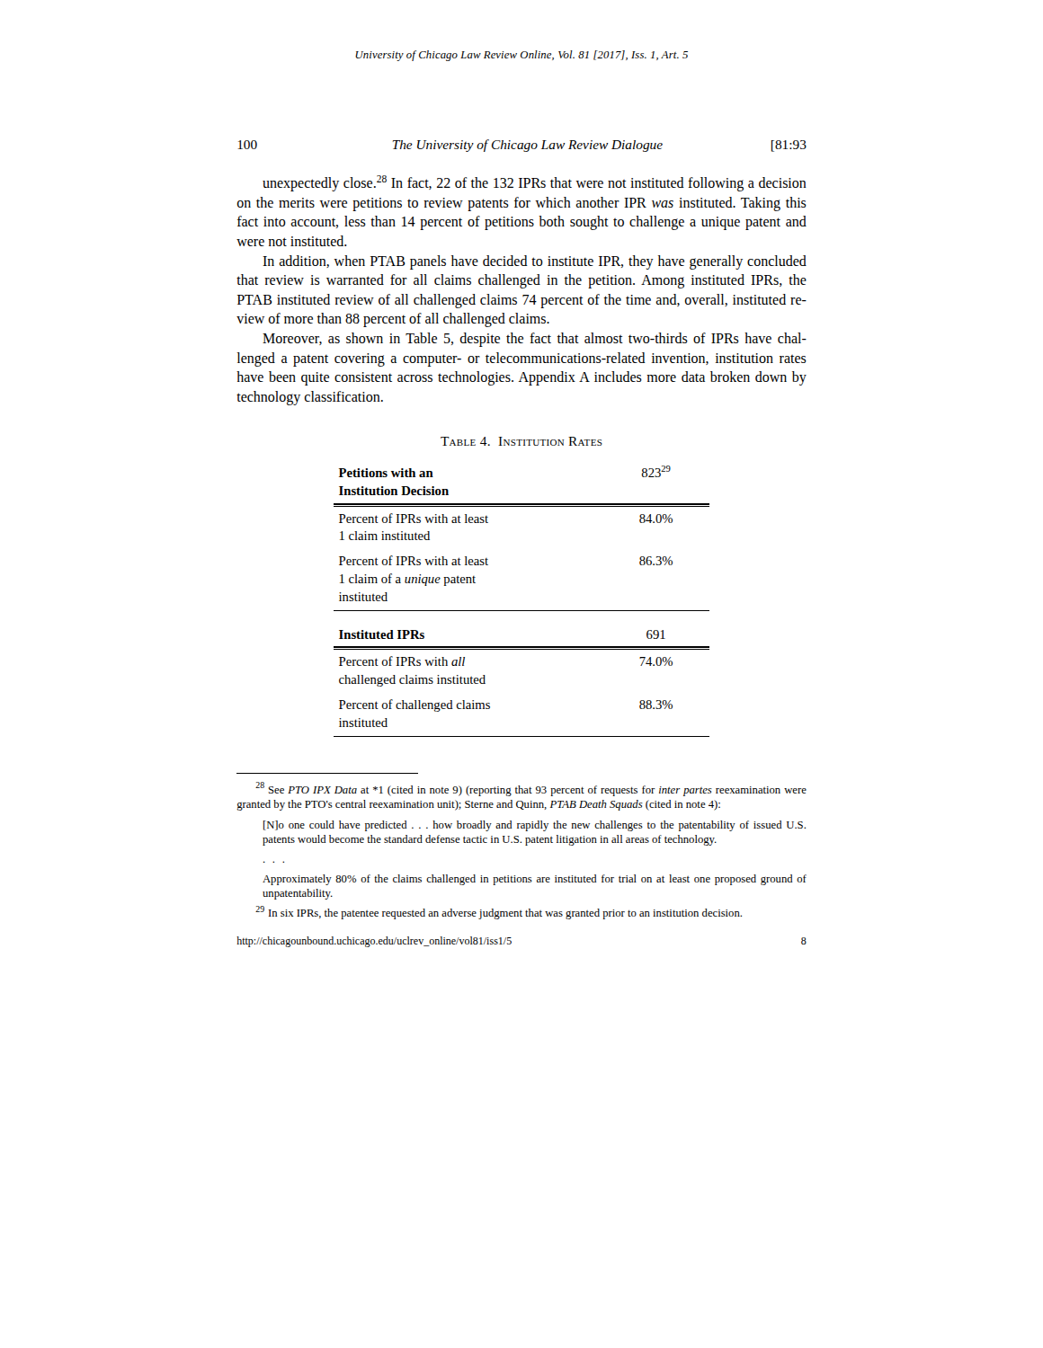University of Chicago Law Review Online, Vol. 81 [2017], Iss. 1, Art. 5
100 The University of Chicago Law Review Dialogue [81:93
unexpectedly close.28 In fact, 22 of the 132 IPRs that were not instituted following a decision on the merits were petitions to review patents for which another IPR was instituted. Taking this fact into account, less than 14 percent of petitions both sought to challenge a unique patent and were not instituted.
In addition, when PTAB panels have decided to institute IPR, they have generally concluded that review is warranted for all claims challenged in the petition. Among instituted IPRs, the PTAB instituted review of all challenged claims 74 percent of the time and, overall, instituted review of more than 88 percent of all challenged claims.
Moreover, as shown in Table 5, despite the fact that almost two-thirds of IPRs have challenged a patent covering a computer- or telecommunications-related invention, institution rates have been quite consistent across technologies. Appendix A includes more data broken down by technology classification.
Table 4. Institution Rates
| Petitions with an Institution Decision | 823 29 |
| Percent of IPRs with at least 1 claim instituted | 84.0% |
| Percent of IPRs with at least 1 claim of a unique patent instituted | 86.3% |
| Instituted IPRs | 691 |
| Percent of IPRs with all challenged claims instituted | 74.0% |
| Percent of challenged claims instituted | 88.3% |
28 See PTO IPX Data at *1 (cited in note 9) (reporting that 93 percent of requests for inter partes reexamination were granted by the PTO's central reexamination unit); Sterne and Quinn, PTAB Death Squads (cited in note 4):
[N]o one could have predicted . . . how broadly and rapidly the new challenges to the patentability of issued U.S. patents would become the standard defense tactic in U.S. patent litigation in all areas of technology.
. . .
Approximately 80% of the claims challenged in petitions are instituted for trial on at least one proposed ground of unpatentability.
29 In six IPRs, the patentee requested an adverse judgment that was granted prior to an institution decision.
http://chicagounbound.uchicago.edu/uclrev_online/vol81/iss1/5 8